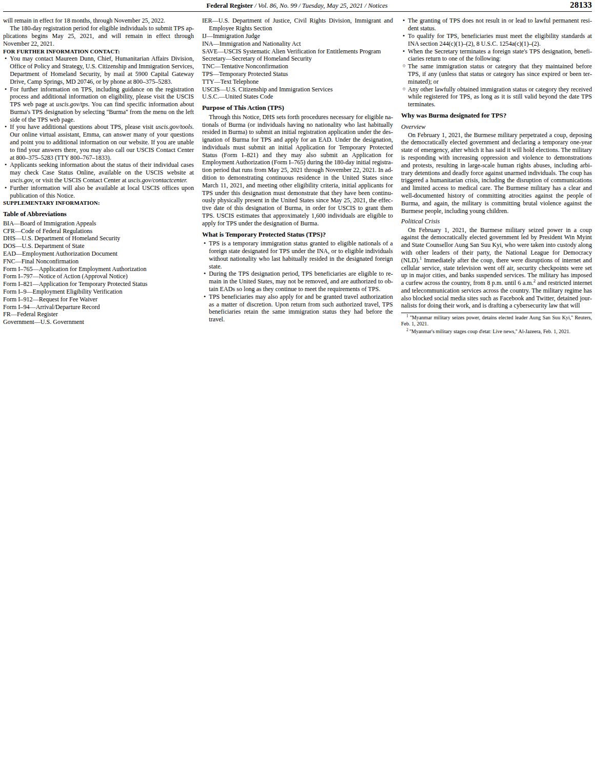Federal Register / Vol. 86, No. 99 / Tuesday, May 25, 2021 / Notices
28133
will remain in effect for 18 months, through November 25, 2022.
The 180-day registration period for eligible individuals to submit TPS applications begins May 25, 2021, and will remain in effect through November 22, 2021.
For further information contact:
You may contact Maureen Dunn, Chief, Humanitarian Affairs Division, Office of Policy and Strategy, U.S. Citizenship and Immigration Services, Department of Homeland Security, by mail at 5900 Capital Gateway Drive, Camp Springs, MD 20746, or by phone at 800–375–5283.
For further information on TPS, including guidance on the registration process and additional information on eligibility, please visit the USCIS TPS web page at uscis.gov/tps. You can find specific information about Burma's TPS designation by selecting ''Burma'' from the menu on the left side of the TPS web page.
If you have additional questions about TPS, please visit uscis.gov/tools. Our online virtual assistant, Emma, can answer many of your questions and point you to additional information on our website. If you are unable to find your answers there, you may also call our USCIS Contact Center at 800–375–5283 (TTY 800–767–1833).
Applicants seeking information about the status of their individual cases may check Case Status Online, available on the USCIS website at uscis.gov, or visit the USCIS Contact Center at uscis.gov/contactcenter.
Further information will also be available at local USCIS offices upon publication of this Notice.
Supplementary information:
Table of Abbreviations
BIA—Board of Immigration Appeals
CFR—Code of Federal Regulations
DHS—U.S. Department of Homeland Security
DOS—U.S. Department of State
EAD—Employment Authorization Document
FNC—Final Nonconfirmation
Form I–765—Application for Employment Authorization
Form I–797—Notice of Action (Approval Notice)
Form I–821—Application for Temporary Protected Status
Form I–9—Employment Eligibility Verification
Form I–912—Request for Fee Waiver
Form I–94—Arrival/Departure Record
FR—Federal Register
Government—U.S. Government
IER—U.S. Department of Justice, Civil Rights Division, Immigrant and Employee Rights Section
IJ—Immigration Judge
INA—Immigration and Nationality Act
SAVE—USCIS Systematic Alien Verification for Entitlements Program
Secretary—Secretary of Homeland Security
TNC—Tentative Nonconfirmation
TPS—Temporary Protected Status
TTY—Text Telephone
USCIS—U.S. Citizenship and Immigration Services
U.S.C.—United States Code
Purpose of This Action (TPS)
Through this Notice, DHS sets forth procedures necessary for eligible nationals of Burma (or individuals having no nationality who last habitually resided in Burma) to submit an initial registration application under the designation of Burma for TPS and apply for an EAD. Under the designation, individuals must submit an initial Application for Temporary Protected Status (Form I–821) and they may also submit an Application for Employment Authorization (Form I–765) during the 180-day initial registration period that runs from May 25, 2021 through November 22, 2021. In addition to demonstrating continuous residence in the United States since March 11, 2021, and meeting other eligibility criteria, initial applicants for TPS under this designation must demonstrate that they have been continuously physically present in the United States since May 25, 2021, the effective date of this designation of Burma, in order for USCIS to grant them TPS. USCIS estimates that approximately 1,600 individuals are eligible to apply for TPS under the designation of Burma.
What is Temporary Protected Status (TPS)?
TPS is a temporary immigration status granted to eligible nationals of a foreign state designated for TPS under the INA, or to eligible individuals without nationality who last habitually resided in the designated foreign state.
During the TPS designation period, TPS beneficiaries are eligible to remain in the United States, may not be removed, and are authorized to obtain EADs so long as they continue to meet the requirements of TPS.
TPS beneficiaries may also apply for and be granted travel authorization as a matter of discretion. Upon return from such authorized travel, TPS beneficiaries retain the same immigration status they had before the travel.
The granting of TPS does not result in or lead to lawful permanent resident status.
To qualify for TPS, beneficiaries must meet the eligibility standards at INA section 244(c)(1)–(2), 8 U.S.C. 1254a(c)(1)–(2).
When the Secretary terminates a foreign state's TPS designation, beneficiaries return to one of the following:
The same immigration status or category that they maintained before TPS, if any (unless that status or category has since expired or been terminated); or
Any other lawfully obtained immigration status or category they received while registered for TPS, as long as it is still valid beyond the date TPS terminates.
Why was Burma designated for TPS?
Overview
On February 1, 2021, the Burmese military perpetrated a coup, deposing the democratically elected government and declaring a temporary one-year state of emergency, after which it has said it will hold elections. The military is responding with increasing oppression and violence to demonstrations and protests, resulting in large-scale human rights abuses, including arbitrary detentions and deadly force against unarmed individuals. The coup has triggered a humanitarian crisis, including the disruption of communications and limited access to medical care. The Burmese military has a clear and well-documented history of committing atrocities against the people of Burma, and again, the military is committing brutal violence against the Burmese people, including young children.
Political Crisis
On February 1, 2021, the Burmese military seized power in a coup against the democratically elected government led by President Win Myint and State Counsellor Aung San Suu Kyi, who were taken into custody along with other leaders of their party, the National League for Democracy (NLD).1 Immediately after the coup, there were disruptions of internet and cellular service, state television went off air, security checkpoints were set up in major cities, and banks suspended services. The military has imposed a curfew across the country, from 8 p.m. until 6 a.m.2 and restricted internet and telecommunication services across the country. The military regime has also blocked social media sites such as Facebook and Twitter, detained journalists for doing their work, and is drafting a cybersecurity law that will
1 ''Myanmar military seizes power, detains elected leader Aung San Suu Kyi,'' Reuters, Feb. 1, 2021.
2 ''Myanmar's military stages coup d'etat: Live news,'' Al-Jazeera, Feb. 1, 2021.